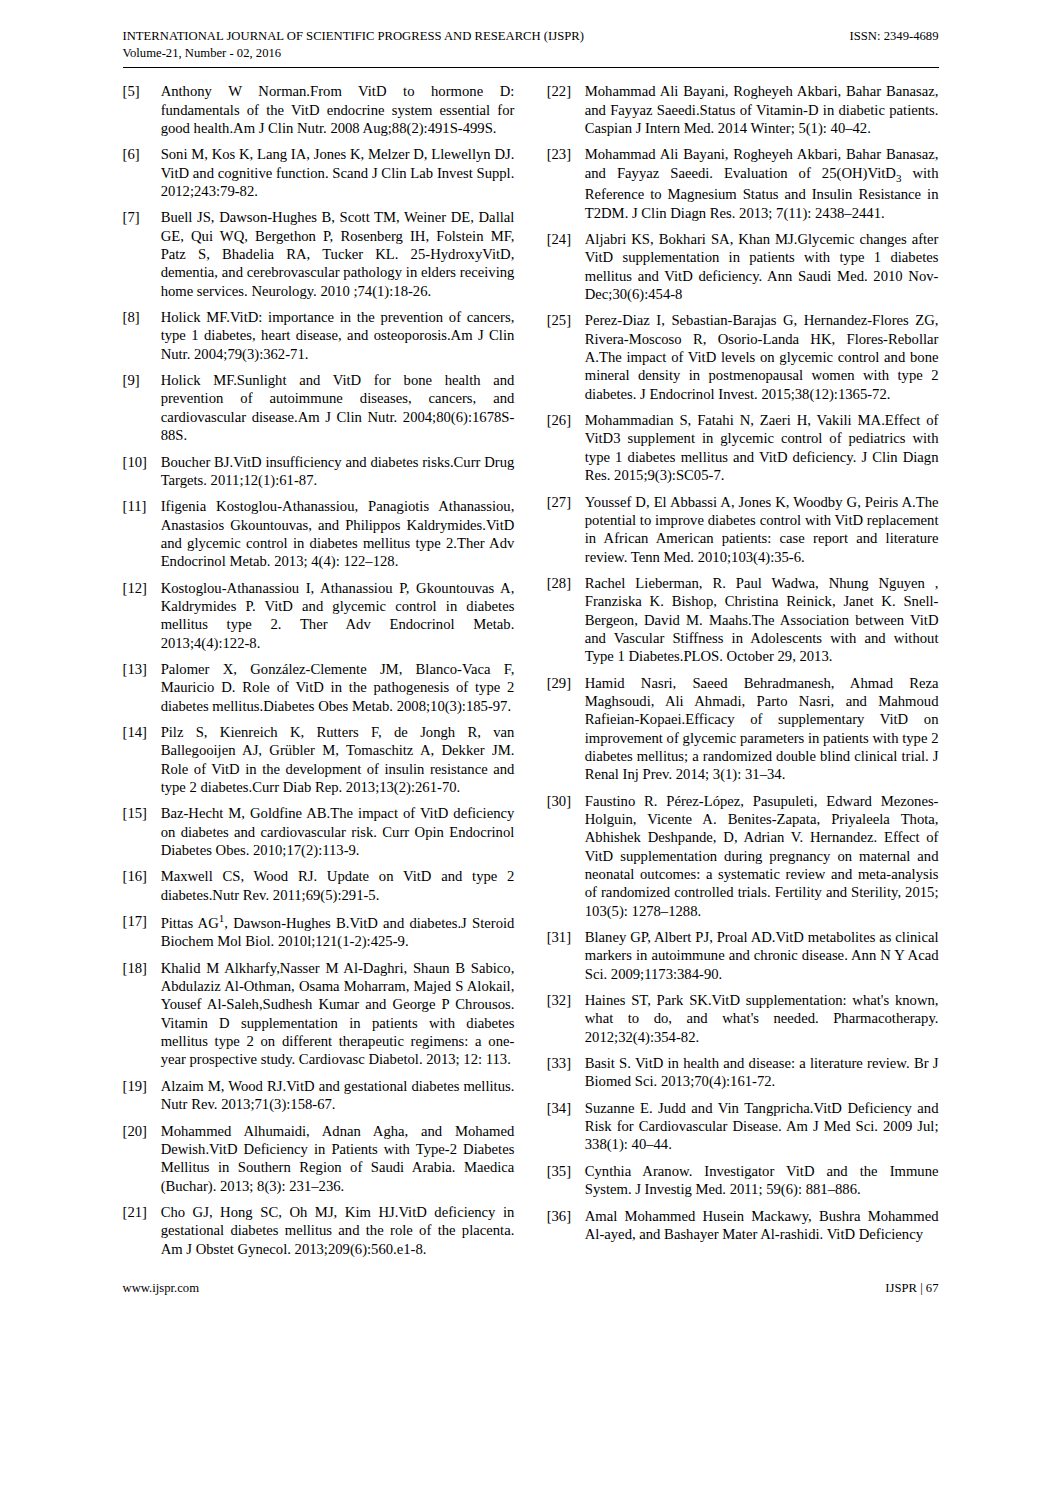INTERNATIONAL JOURNAL OF SCIENTIFIC PROGRESS AND RESEARCH (IJSPR) ISSN: 2349-4689
Volume-21, Number - 02, 2016
[5] Anthony W Norman.From VitD to hormone D: fundamentals of the VitD endocrine system essential for good health.Am J Clin Nutr. 2008 Aug;88(2):491S-499S.
[6] Soni M, Kos K, Lang IA, Jones K, Melzer D, Llewellyn DJ. VitD and cognitive function. Scand J Clin Lab Invest Suppl. 2012;243:79-82.
[7] Buell JS, Dawson-Hughes B, Scott TM, Weiner DE, Dallal GE, Qui WQ, Bergethon P, Rosenberg IH, Folstein MF, Patz S, Bhadelia RA, Tucker KL. 25-HydroxyVitD, dementia, and cerebrovascular pathology in elders receiving home services. Neurology. 2010 ;74(1):18-26.
[8] Holick MF.VitD: importance in the prevention of cancers, type 1 diabetes, heart disease, and osteoporosis.Am J Clin Nutr. 2004;79(3):362-71.
[9] Holick MF.Sunlight and VitD for bone health and prevention of autoimmune diseases, cancers, and cardiovascular disease.Am J Clin Nutr. 2004;80(6):1678S-88S.
[10] Boucher BJ.VitD insufficiency and diabetes risks.Curr Drug Targets. 2011;12(1):61-87.
[11] Ifigenia Kostoglou-Athanassiou, Panagiotis Athanassiou, Anastasios Gkountouvas, and Philippos Kaldrymides.VitD and glycemic control in diabetes mellitus type 2.Ther Adv Endocrinol Metab. 2013; 4(4): 122–128.
[12] Kostoglou-Athanassiou I, Athanassiou P, Gkountouvas A, Kaldrymides P. VitD and glycemic control in diabetes mellitus type 2. Ther Adv Endocrinol Metab. 2013;4(4):122-8.
[13] Palomer X, González-Clemente JM, Blanco-Vaca F, Mauricio D. Role of VitD in the pathogenesis of type 2 diabetes mellitus.Diabetes Obes Metab. 2008;10(3):185-97.
[14] Pilz S, Kienreich K, Rutters F, de Jongh R, van Ballegooijen AJ, Grübler M, Tomaschitz A, Dekker JM. Role of VitD in the development of insulin resistance and type 2 diabetes.Curr Diab Rep. 2013;13(2):261-70.
[15] Baz-Hecht M, Goldfine AB.The impact of VitD deficiency on diabetes and cardiovascular risk. Curr Opin Endocrinol Diabetes Obes. 2010;17(2):113-9.
[16] Maxwell CS, Wood RJ. Update on VitD and type 2 diabetes.Nutr Rev. 2011;69(5):291-5.
[17] Pittas AG1, Dawson-Hughes B.VitD and diabetes.J Steroid Biochem Mol Biol. 2010l;121(1-2):425-9.
[18] Khalid M Alkharfy,Nasser M Al-Daghri, Shaun B Sabico, Abdulaziz Al-Othman, Osama Moharram, Majed S Alokail, Yousef Al-Saleh,Sudhesh Kumar and George P Chrousos. Vitamin D supplementation in patients with diabetes mellitus type 2 on different therapeutic regimens: a one-year prospective study. Cardiovasc Diabetol. 2013; 12: 113.
[19] Alzaim M, Wood RJ.VitD and gestational diabetes mellitus. Nutr Rev. 2013;71(3):158-67.
[20] Mohammed Alhumaidi, Adnan Agha, and Mohamed Dewish.VitD Deficiency in Patients with Type-2 Diabetes Mellitus in Southern Region of Saudi Arabia. Maedica (Buchar). 2013; 8(3): 231–236.
[21] Cho GJ, Hong SC, Oh MJ, Kim HJ.VitD deficiency in gestational diabetes mellitus and the role of the placenta. Am J Obstet Gynecol. 2013;209(6):560.e1-8.
[22] Mohammad Ali Bayani, Rogheyeh Akbari, Bahar Banasaz, and Fayyaz Saeedi.Status of Vitamin-D in diabetic patients. Caspian J Intern Med. 2014 Winter; 5(1): 40–42.
[23] Mohammad Ali Bayani, Rogheyeh Akbari, Bahar Banasaz, and Fayyaz Saeedi. Evaluation of 25(OH)VitD3 with Reference to Magnesium Status and Insulin Resistance in T2DM. J Clin Diagn Res. 2013; 7(11): 2438–2441.
[24] Aljabri KS, Bokhari SA, Khan MJ.Glycemic changes after VitD supplementation in patients with type 1 diabetes mellitus and VitD deficiency. Ann Saudi Med. 2010 Nov-Dec;30(6):454-8
[25] Perez-Diaz I, Sebastian-Barajas G, Hernandez-Flores ZG, Rivera-Moscoso R, Osorio-Landa HK, Flores-Rebollar A.The impact of VitD levels on glycemic control and bone mineral density in postmenopausal women with type 2 diabetes. J Endocrinol Invest. 2015;38(12):1365-72.
[26] Mohammadian S, Fatahi N, Zaeri H, Vakili MA.Effect of VitD3 supplement in glycemic control of pediatrics with type 1 diabetes mellitus and VitD deficiency. J Clin Diagn Res. 2015;9(3):SC05-7.
[27] Youssef D, El Abbassi A, Jones K, Woodby G, Peiris A.The potential to improve diabetes control with VitD replacement in African American patients: case report and literature review. Tenn Med. 2010;103(4):35-6.
[28] Rachel Lieberman, R. Paul Wadwa, Nhung Nguyen , Franziska K. Bishop, Christina Reinick, Janet K. Snell-Bergeon, David M. Maahs.The Association between VitD and Vascular Stiffness in Adolescents with and without Type 1 Diabetes.PLOS. October 29, 2013.
[29] Hamid Nasri, Saeed Behradmanesh, Ahmad Reza Maghsoudi, Ali Ahmadi, Parto Nasri, and Mahmoud Rafieian-Kopaei.Efficacy of supplementary VitD on improvement of glycemic parameters in patients with type 2 diabetes mellitus; a randomized double blind clinical trial. J Renal Inj Prev. 2014; 3(1): 31–34.
[30] Faustino R. Pérez-López, Pasupuleti, Edward Mezones-Holguin, Vicente A. Benites-Zapata, Priyaleela Thota, Abhishek Deshpande, D, Adrian V. Hernandez. Effect of VitD supplementation during pregnancy on maternal and neonatal outcomes: a systematic review and meta-analysis of randomized controlled trials. Fertility and Sterility, 2015; 103(5): 1278–1288.
[31] Blaney GP, Albert PJ, Proal AD.VitD metabolites as clinical markers in autoimmune and chronic disease. Ann N Y Acad Sci. 2009;1173:384-90.
[32] Haines ST, Park SK.VitD supplementation: what's known, what to do, and what's needed. Pharmacotherapy. 2012;32(4):354-82.
[33] Basit S. VitD in health and disease: a literature review. Br J Biomed Sci. 2013;70(4):161-72.
[34] Suzanne E. Judd and Vin Tangpricha.VitD Deficiency and Risk for Cardiovascular Disease. Am J Med Sci. 2009 Jul; 338(1): 40–44.
[35] Cynthia Aranow. Investigator VitD and the Immune System. J Investig Med. 2011; 59(6): 881–886.
[36] Amal Mohammed Husein Mackawy, Bushra Mohammed Al-ayed, and Bashayer Mater Al-rashidi. VitD Deficiency
www.ijspr.com IJSPR | 67